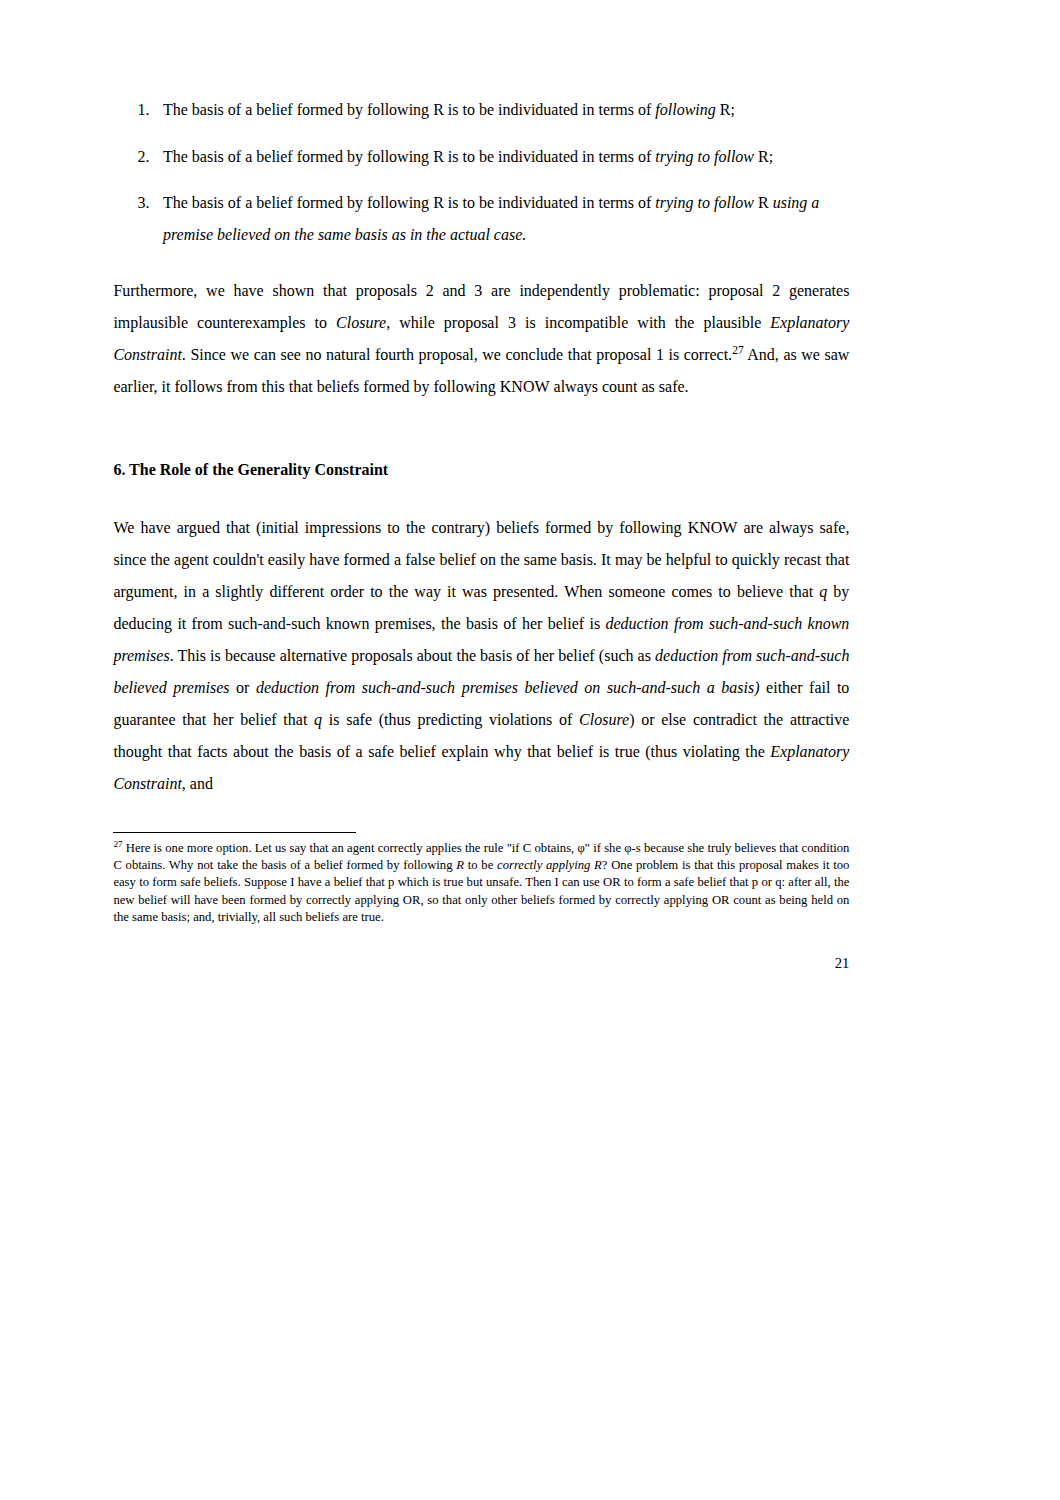The basis of a belief formed by following R is to be individuated in terms of following R;
The basis of a belief formed by following R is to be individuated in terms of trying to follow R;
The basis of a belief formed by following R is to be individuated in terms of trying to follow R using a premise believed on the same basis as in the actual case.
Furthermore, we have shown that proposals 2 and 3 are independently problematic: proposal 2 generates implausible counterexamples to Closure, while proposal 3 is incompatible with the plausible Explanatory Constraint. Since we can see no natural fourth proposal, we conclude that proposal 1 is correct.27 And, as we saw earlier, it follows from this that beliefs formed by following KNOW always count as safe.
6. The Role of the Generality Constraint
We have argued that (initial impressions to the contrary) beliefs formed by following KNOW are always safe, since the agent couldn't easily have formed a false belief on the same basis. It may be helpful to quickly recast that argument, in a slightly different order to the way it was presented. When someone comes to believe that q by deducing it from such-and-such known premises, the basis of her belief is deduction from such-and-such known premises. This is because alternative proposals about the basis of her belief (such as deduction from such-and-such believed premises or deduction from such-and-such premises believed on such-and-such a basis) either fail to guarantee that her belief that q is safe (thus predicting violations of Closure) or else contradict the attractive thought that facts about the basis of a safe belief explain why that belief is true (thus violating the Explanatory Constraint, and
27 Here is one more option. Let us say that an agent correctly applies the rule "if C obtains, φ" if she φ-s because she truly believes that condition C obtains. Why not take the basis of a belief formed by following R to be correctly applying R? One problem is that this proposal makes it too easy to form safe beliefs. Suppose I have a belief that p which is true but unsafe. Then I can use OR to form a safe belief that p or q: after all, the new belief will have been formed by correctly applying OR, so that only other beliefs formed by correctly applying OR count as being held on the same basis; and, trivially, all such beliefs are true.
21